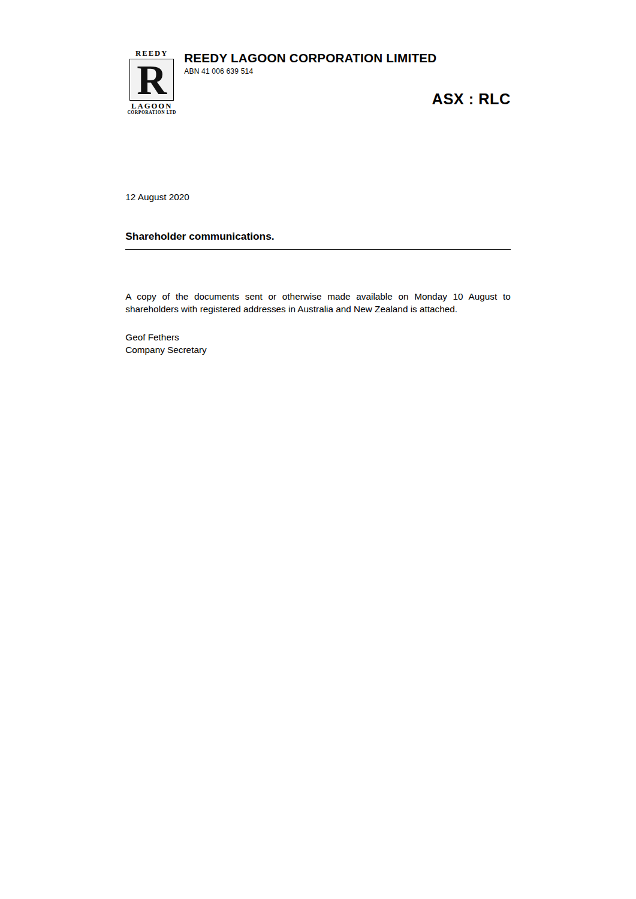REEDY
R
LAGOON
CORPORATION LTD
REEDY LAGOON CORPORATION LIMITED
ABN 41 006 639 514
ASX : RLC
12 August 2020
Shareholder communications.
A copy of the documents sent or otherwise made available on Monday 10 August to shareholders with registered addresses in Australia and New Zealand is attached.
Geof Fethers
Company Secretary